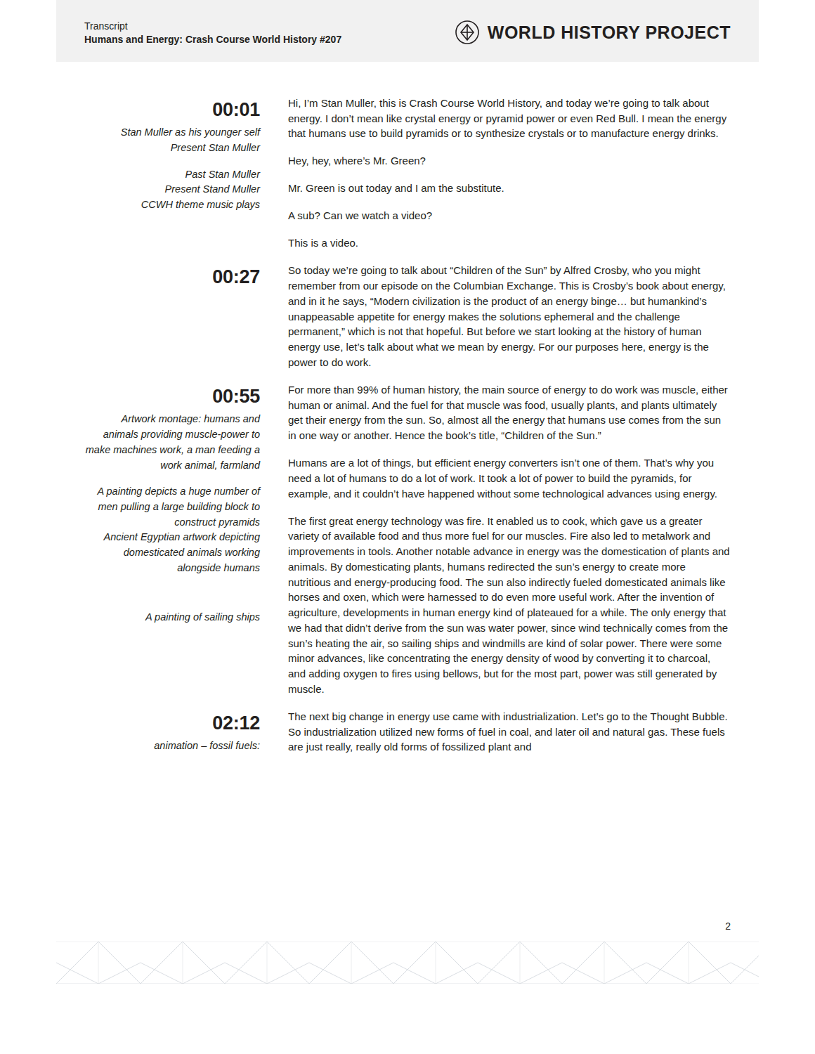Transcript
Humans and Energy: Crash Course World History #207
WORLD HISTORY PROJECT
00:01
Stan Muller as his younger self
Present Stan Muller
Past Stan Muller
Present Stand Muller
CCWH theme music plays
Hi, I’m Stan Muller, this is Crash Course World History, and today we’re going to talk about energy. I don’t mean like crystal energy or pyramid power or even Red Bull. I mean the energy that humans use to build pyramids or to synthesize crystals or to manufacture energy drinks.
Hey, hey, where’s Mr. Green?
Mr. Green is out today and I am the substitute.
A sub? Can we watch a video?
This is a video.
00:27
So today we’re going to talk about “Children of the Sun” by Alfred Crosby, who you might remember from our episode on the Columbian Exchange. This is Crosby’s book about energy, and in it he says, “Modern civilization is the product of an energy binge… but humankind’s unappeasable appetite for energy makes the solutions ephemeral and the challenge permanent,” which is not that hopeful. But before we start looking at the history of human energy use, let’s talk about what we mean by energy. For our purposes here, energy is the power to do work.
00:55
Artwork montage: humans and animals providing muscle-power to make machines work, a man feeding a work animal, farmland
A painting depicts a huge number of men pulling a large building block to construct pyramids
Ancient Egyptian artwork depicting domesticated animals working alongside humans
A painting of sailing ships
For more than 99% of human history, the main source of energy to do work was muscle, either human or animal. And the fuel for that muscle was food, usually plants, and plants ultimately get their energy from the sun. So, almost all the energy that humans use comes from the sun in one way or another. Hence the book’s title, “Children of the Sun.”
Humans are a lot of things, but efficient energy converters isn’t one of them. That’s why you need a lot of humans to do a lot of work. It took a lot of power to build the pyramids, for example, and it couldn’t have happened without some technological advances using energy.
The first great energy technology was fire. It enabled us to cook, which gave us a greater variety of available food and thus more fuel for our muscles. Fire also led to metalwork and improvements in tools. Another notable advance in energy was the domestication of plants and animals. By domesticating plants, humans redirected the sun’s energy to create more nutritious and energy-producing food. The sun also indirectly fueled domesticated animals like horses and oxen, which were harnessed to do even more useful work. After the invention of agriculture, developments in human energy kind of plateaued for a while. The only energy that we had that didn’t derive from the sun was water power, since wind technically comes from the sun’s heating the air, so sailing ships and windmills are kind of solar power. There were some minor advances, like concentrating the energy density of wood by converting it to charcoal, and adding oxygen to fires using bellows, but for the most part, power was still generated by muscle.
02:12
animation – fossil fuels:
The next big change in energy use came with industrialization. Let’s go to the Thought Bubble. So industrialization utilized new forms of fuel in coal, and later oil and natural gas. These fuels are just really, really old forms of fossilized plant and
2